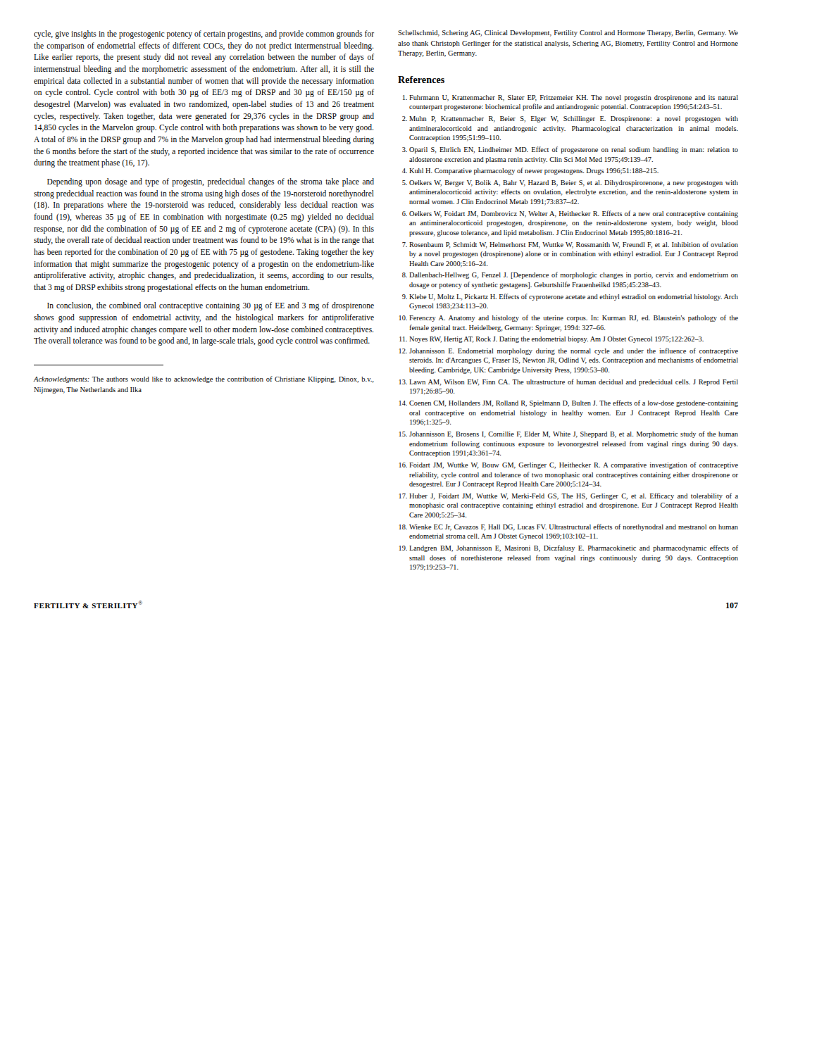cycle, give insights in the progestogenic potency of certain progestins, and provide common grounds for the comparison of endometrial effects of different COCs, they do not predict intermenstrual bleeding. Like earlier reports, the present study did not reveal any correlation between the number of days of intermenstrual bleeding and the morphometric assessment of the endometrium. After all, it is still the empirical data collected in a substantial number of women that will provide the necessary information on cycle control. Cycle control with both 30 µg of EE/3 mg of DRSP and 30 µg of EE/150 µg of desogestrel (Marvelon) was evaluated in two randomized, open-label studies of 13 and 26 treatment cycles, respectively. Taken together, data were generated for 29,376 cycles in the DRSP group and 14,850 cycles in the Marvelon group. Cycle control with both preparations was shown to be very good. A total of 8% in the DRSP group and 7% in the Marvelon group had had intermenstrual bleeding during the 6 months before the start of the study, a reported incidence that was similar to the rate of occurrence during the treatment phase (16, 17).
Depending upon dosage and type of progestin, predecidual changes of the stroma take place and strong predecidual reaction was found in the stroma using high doses of the 19-norsteroid norethynodrel (18). In preparations where the 19-norsteroid was reduced, considerably less decidual reaction was found (19), whereas 35 µg of EE in combination with norgestimate (0.25 mg) yielded no decidual response, nor did the combination of 50 µg of EE and 2 mg of cyproterone acetate (CPA) (9). In this study, the overall rate of decidual reaction under treatment was found to be 19% what is in the range that has been reported for the combination of 20 µg of EE with 75 µg of gestodene. Taking together the key information that might summarize the progestogenic potency of a progestin on the endometrium-like antiproliferative activity, atrophic changes, and predecidualization, it seems, according to our results, that 3 mg of DRSP exhibits strong progestational effects on the human endometrium.
In conclusion, the combined oral contraceptive containing 30 µg of EE and 3 mg of drospirenone shows good suppression of endometrial activity, and the histological markers for antiproliferative activity and induced atrophic changes compare well to other modern low-dose combined contraceptives. The overall tolerance was found to be good and, in large-scale trials, good cycle control was confirmed.
Acknowledgments: The authors would like to acknowledge the contribution of Christiane Klipping, Dinox, b.v., Nijmegen, The Netherlands and Ilka
Schellschmid, Schering AG, Clinical Development, Fertility Control and Hormone Therapy, Berlin, Germany. We also thank Christoph Gerlinger for the statistical analysis, Schering AG, Biometry, Fertility Control and Hormone Therapy, Berlin, Germany.
References
Fuhrmann U, Krattenmacher R, Slater EP, Fritzemeier KH. The novel progestin drospirenone and its natural counterpart progesterone: biochemical profile and antiandrogenic potential. Contraception 1996;54:243–51.
Muhn P, Krattenmacher R, Beier S, Elger W, Schillinger E. Drospirenone: a novel progestogen with antimineralocorticoid and antiandrogenic activity. Pharmacological characterization in animal models. Contraception 1995;51:99–110.
Oparil S, Ehrlich EN, Lindheimer MD. Effect of progesterone on renal sodium handling in man: relation to aldosterone excretion and plasma renin activity. Clin Sci Mol Med 1975;49:139–47.
Kuhl H. Comparative pharmacology of newer progestogens. Drugs 1996;51:188–215.
Oelkers W, Berger V, Bolik A, Bahr V, Hazard B, Beier S, et al. Dihydrospirorenone, a new progestogen with antimineralocorticoid activity: effects on ovulation, electrolyte excretion, and the renin-aldosterone system in normal women. J Clin Endocrinol Metab 1991;73:837–42.
Oelkers W, Foidart JM, Dombrovicz N, Welter A, Heithecker R. Effects of a new oral contraceptive containing an antimineralocorticoid progestogen, drospirenone, on the renin-aldosterone system, body weight, blood pressure, glucose tolerance, and lipid metabolism. J Clin Endocrinol Metab 1995;80:1816–21.
Rosenbaum P, Schmidt W, Helmerhorst FM, Wuttke W, Rossmanith W, Freundl F, et al. Inhibition of ovulation by a novel progestogen (drospirenone) alone or in combination with ethinyl estradiol. Eur J Contracept Reprod Health Care 2000;5:16–24.
Dallenbach-Hellweg G, Fenzel J. [Dependence of morphologic changes in portio, cervix and endometrium on dosage or potency of synthetic gestagens]. Geburtshilfe Frauenheilkd 1985;45:238–43.
Klebe U, Moltz L, Pickartz H. Effects of cyproterone acetate and ethinyl estradiol on endometrial histology. Arch Gynecol 1983;234:113–20.
Ferenczy A. Anatomy and histology of the uterine corpus. In: Kurman RJ, ed. Blaustein's pathology of the female genital tract. Heidelberg, Germany: Springer, 1994: 327–66.
Noyes RW, Hertig AT, Rock J. Dating the endometrial biopsy. Am J Obstet Gynecol 1975;122:262–3.
Johannisson E. Endometrial morphology during the normal cycle and under the influence of contraceptive steroids. In: d'Arcangues C, Fraser IS, Newton JR, Odlind V, eds. Contraception and mechanisms of endometrial bleeding. Cambridge, UK: Cambridge University Press, 1990:53–80.
Lawn AM, Wilson EW, Finn CA. The ultrastructure of human decidual and predecidual cells. J Reprod Fertil 1971;26:85–90.
Coenen CM, Hollanders JM, Rolland R, Spielmann D, Bulten J. The effects of a low-dose gestodene-containing oral contraceptive on endometrial histology in healthy women. Eur J Contracept Reprod Health Care 1996;1:325–9.
Johannisson E, Brosens I, Cornillie F, Elder M, White J, Sheppard B, et al. Morphometric study of the human endometrium following continuous exposure to levonorgestrel released from vaginal rings during 90 days. Contraception 1991;43:361–74.
Foidart JM, Wuttke W, Bouw GM, Gerlinger C, Heithecker R. A comparative investigation of contraceptive reliability, cycle control and tolerance of two monophasic oral contraceptives containing either drospirenone or desogestrel. Eur J Contracept Reprod Health Care 2000;5:124–34.
Huber J, Foidart JM, Wuttke W, Merki-Feld GS, The HS, Gerlinger C, et al. Efficacy and tolerability of a monophasic oral contraceptive containing ethinyl estradiol and drospirenone. Eur J Contracept Reprod Health Care 2000;5:25–34.
Wienke EC Jr, Cavazos F, Hall DG, Lucas FV. Ultrastructural effects of norethynodral and mestranol on human endometrial stroma cell. Am J Obstet Gynecol 1969;103:102–11.
Landgren BM, Johannisson E, Masironi B, Diczfalusy E. Pharmacokinetic and pharmacodynamic effects of small doses of norethisterone released from vaginal rings continuously during 90 days. Contraception 1979;19:253–71.
FERTILITY & STERILITY® 107